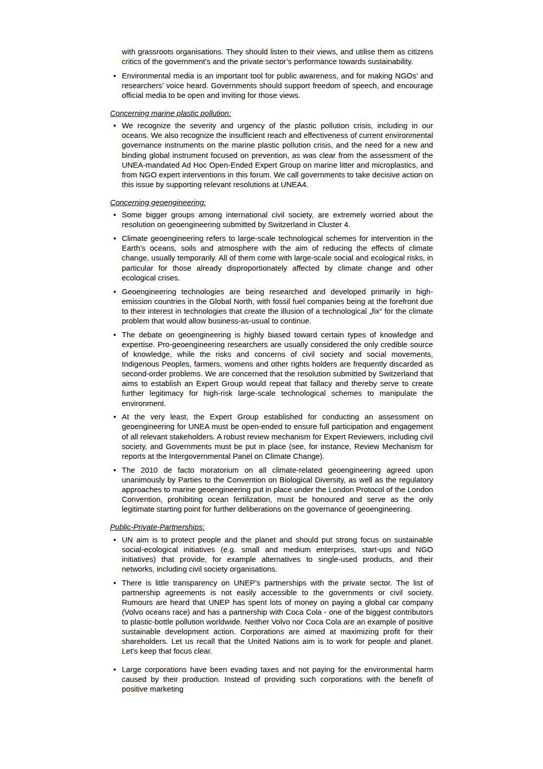with grassroots organisations. They should listen to their views, and utilise them as citizens critics of the government’s and the private sector’s performance towards sustainability.
Environmental media is an important tool for public awareness, and for making NGOs’ and researchers’ voice heard. Governments should support freedom of speech, and encourage official media to be open and inviting for those views.
Concerning marine plastic pollution:
We recognize the severity and urgency of the plastic pollution crisis, including in our oceans. We also recognize the insufficient reach and effectiveness of current environmental governance instruments on the marine plastic pollution crisis, and the need for a new and binding global instrument focused on prevention, as was clear from the assessment of the UNEA-mandated Ad Hoc Open-Ended Expert Group on marine litter and microplastics, and from NGO expert interventions in this forum. We call governments to take decisive action on this issue by supporting relevant resolutions at UNEA4.
Concerning geoengineering:
Some bigger groups among international civil society, are extremely worried about the resolution on geoengineering submitted by Switzerland in Cluster 4.
Climate geoengineering refers to large-scale technological schemes for intervention in the Earth’s oceans, soils and atmosphere with the aim of reducing the effects of climate change, usually temporarily. All of them come with large-scale social and ecological risks, in particular for those already disproportionately affected by climate change and other ecological crises.
Geoengineering technologies are being researched and developed primarily in high-emission countries in the Global North, with fossil fuel companies being at the forefront due to their interest in technologies that create the illusion of a technological „fix“ for the climate problem that would allow business-as-usual to continue.
The debate on geoengineering is highly biased toward certain types of knowledge and expertise. Pro-geoengineering researchers are usually considered the only credible source of knowledge, while the risks and concerns of civil society and social movements, Indigenous Peoples, farmers, womens and other rights holders are frequently discarded as second-order problems. We are concerned that the resolution submitted by Switzerland that aims to establish an Expert Group would repeat that fallacy and thereby serve to create further legitimacy for high-risk large-scale technological schemes to manipulate the environment.
At the very least, the Expert Group established for conducting an assessment on geoengineering for UNEA must be open-ended to ensure full participation and engagement of all relevant stakeholders. A robust review mechanism for Expert Reviewers, including civil society, and Governments must be put in place (see, for instance, Review Mechanism for reports at the Intergovernmental Panel on Climate Change).
The 2010 de facto moratorium on all climate-related geoengineering agreed upon unanimously by Parties to the Convention on Biological Diversity, as well as the regulatory approaches to marine geoengineering put in place under the London Protocol of the London Convention, prohibiting ocean fertilization, must be honoured and serve as the only legitimate starting point for further deliberations on the governance of geoengineering.
Public-Private-Partnerships:
UN aim is to protect people and the planet and should put strong focus on sustainable social-ecological initiatives (e.g. small and medium enterprises, start-ups and NGO initiatives) that provide, for example alternatives to single-used products, and their networks, including civil society organisations.
There is little transparency on UNEP’s partnerships with the private sector. The list of partnership agreements is not easily accessible to the governments or civil society. Rumours are heard that UNEP has spent lots of money on paying a global car company (Volvo oceans race) and has a partnership with Coca Cola - one of the biggest contributors to plastic-bottle pollution worldwide. Neither Volvo nor Coca Cola are an example of positive sustainable development action. Corporations are aimed at maximizing profit for their shareholders. Let us recall that the United Nations aim is to work for people and planet. Let’s keep that focus clear.
Large corporations have been evading taxes and not paying for the environmental harm caused by their production. Instead of providing such corporations with the benefit of positive marketing